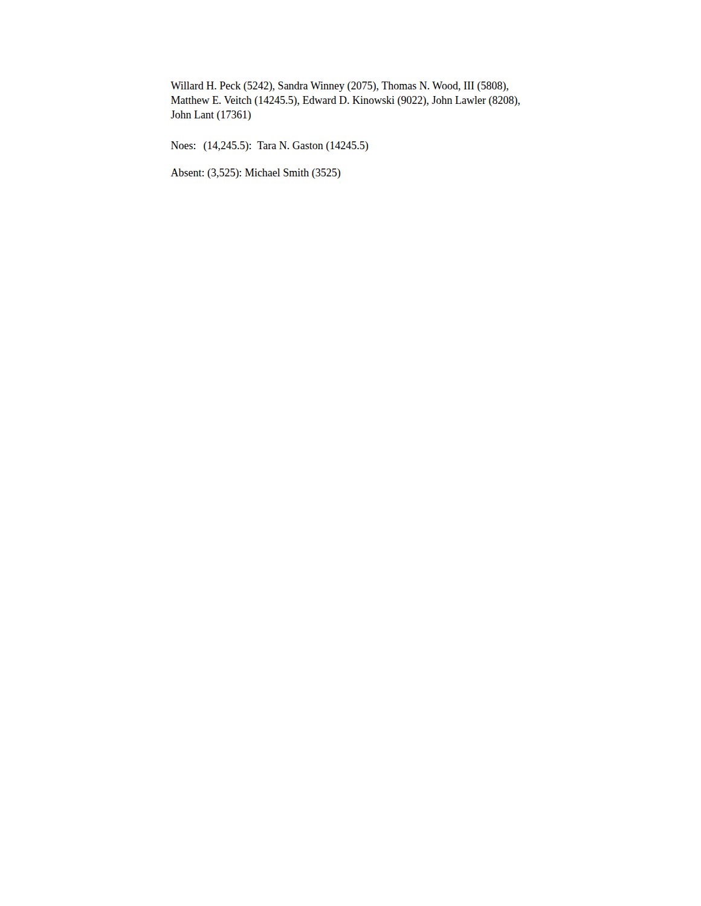Willard H. Peck (5242), Sandra Winney (2075), Thomas N. Wood, III (5808), Matthew E. Veitch (14245.5), Edward D. Kinowski (9022), John Lawler (8208), John Lant (17361)
Noes: (14,245.5): Tara N. Gaston (14245.5)
Absent: (3,525): Michael Smith (3525)